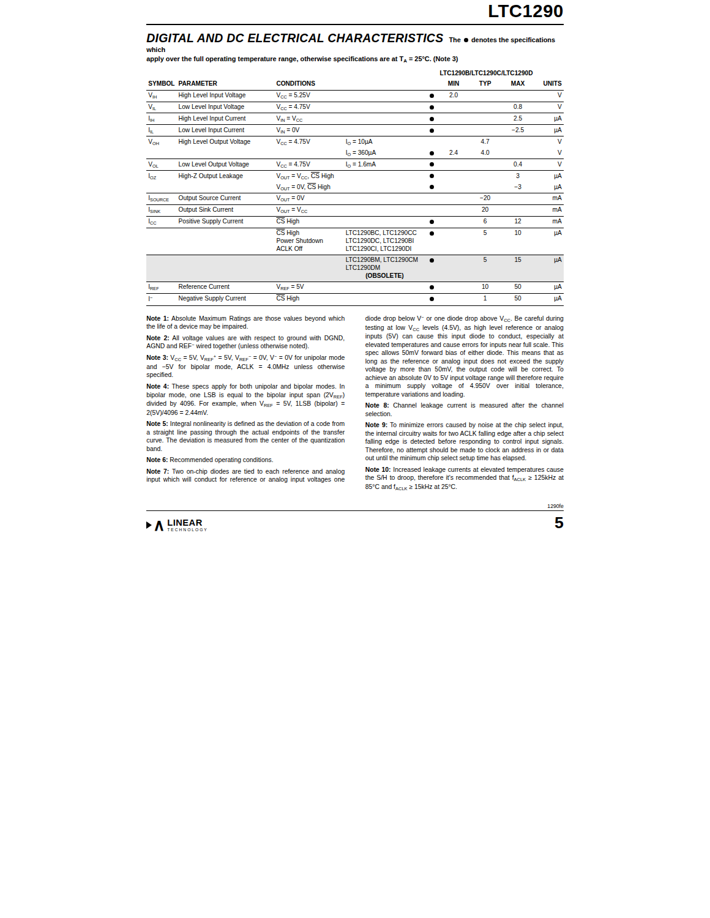LTC1290
Digital and DC Electrical Characteristics The denotes the specifications which
apply over the full operating temperature range, otherwise specifications are at TA = 25°C. (Note 3)
| | LTC1290B/LTC1290C/LTC1290D | |
| SYMBOL | PARAMETER | CONDITIONS | | MIN | TYP | MAX | UNITS |
| V IH | High Level Input Voltage | V CC = 5.25V | | 2.0 | | | V |
| V IL | Low Level Input Voltage | V CC = 4.75V | | | | 0.8 | V |
| I IH | High Level Input Current | V IN = V CC | | | | 2.5 | µA |
| I IL | Low Level Input Current | V IN = 0V | | | | −2.5 | µA |
| V OH | High Level Output Voltage | V CC = 4.75V | I O = 10µA | | | 4.7 | | V |
| | | | I O = 360µA | | 2.4 | 4.0 | | V |
| V OL | Low Level Output Voltage | V CC = 4.75V | I O = 1.6mA | | | | 0.4 | V |
| I OZ | High-Z Output Leakage | V OUT = V CC , CS High | | | | 3 | µA |
| | | V OUT = 0V, CS High | | | | −3 | µA |
| I SOURCE | Output Source Current | V OUT = 0V | | | −20 | | mA |
| I SINK | Output Sink Current | V OUT = V CC | | | 20 | | mA |
| I CC | Positive Supply Current | CS High | | | 6 | 12 | mA |
| | | CS High Power Shutdown ACLK Off | LTC1290BC, LTC1290CC LTC1290DC, LTC1290BI LTC1290CI, LTC1290DI | | | 5 | 10 | µA |
| | | | LTC1290BM, LTC1290CM LTC1290DM (OBSOLETE) | | | 5 | 15 | µA |
| I REF | Reference Current | V REF = 5V | | | 10 | 50 | µA |
| I − | Negative Supply Current | CS High | | | 1 | 50 | µA |
Note 1: Absolute Maximum Ratings are those values beyond which the life of a device may be impaired.
Note 2: All voltage values are with respect to ground with DGND, AGND and REF− wired together (unless otherwise noted).
Note 3: VCC = 5V, VREF+ = 5V, VREF− = 0V, V− = 0V for unipolar mode and −5V for bipolar mode, ACLK = 4.0MHz unless otherwise specified.
Note 4: These specs apply for both unipolar and bipolar modes. In bipolar mode, one LSB is equal to the bipolar input span (2VREF) divided by 4096. For example, when VREF = 5V, 1LSB (bipolar) = 2(5V)/4096 = 2.44mV.
Note 5: Integral nonlinearity is defined as the deviation of a code from a straight line passing through the actual endpoints of the transfer curve. The deviation is measured from the center of the quantization band.
Note 6: Recommended operating conditions.
Note 7: Two on-chip diodes are tied to each reference and analog input which will conduct for reference or analog input voltages one diode drop below V− or one diode drop above VCC. Be careful during testing at low VCC levels (4.5V), as high level reference or analog inputs (5V) can cause this input diode to conduct, especially at elevated temperatures and cause errors for inputs near full scale. This spec allows 50mV forward bias of either diode. This means that as long as the reference or analog input does not exceed the supply voltage by more than 50mV, the output code will be correct. To achieve an absolute 0V to 5V input voltage range will therefore require a minimum supply voltage of 4.950V over initial tolerance, temperature variations and loading.
Note 8: Channel leakage current is measured after the channel selection.
Note 9: To minimize errors caused by noise at the chip select input, the internal circuitry waits for two ACLK falling edge after a chip select falling edge is detected before responding to control input signals. Therefore, no attempt should be made to clock an address in or data out until the minimum chip select setup time has elapsed.
Note 10: Increased leakage currents at elevated temperatures cause the S/H to droop, therefore it's recommended that fACLK ≥ 125kHz at 85°C and fACLK ≥ 15kHz at 25°C.
1290fe
∧ LINEAR TECHNOLOGY
5